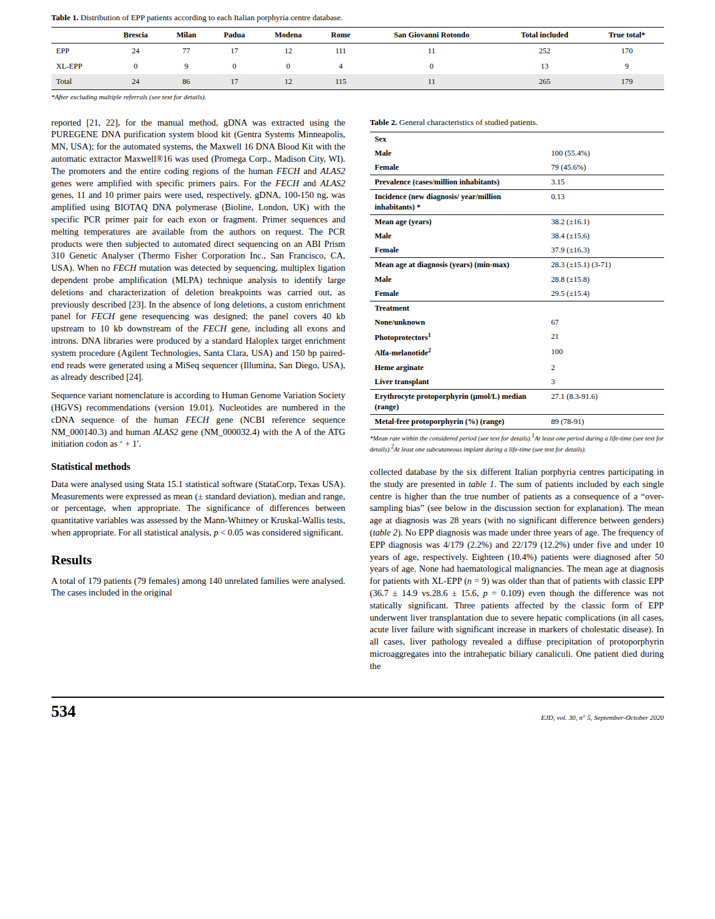Table 1. Distribution of EPP patients according to each Italian porphyria centre database.
| | Brescia | Milan | Padua | Modena | Rome | San Giovanni Rotondo | Total included | True total* |
| --- | --- | --- | --- | --- | --- | --- | --- | --- |
| EPP | 24 | 77 | 17 | 12 | 111 | 11 | 252 | 170 |
| XL-EPP | 0 | 9 | 0 | 0 | 4 | 0 | 13 | 9 |
| Total | 24 | 86 | 17 | 12 | 115 | 11 | 265 | 179 |
*After excluding multiple referrals (see text for details).
reported [21, 22], for the manual method, gDNA was extracted using the PUREGENE DNA purification system blood kit (Gentra Systems Minneapolis, MN, USA); for the automated systems, the Maxwell 16 DNA Blood Kit with the automatic extractor Maxwell®16 was used (Promega Corp., Madison City, WI). The promoters and the entire coding regions of the human FECH and ALAS2 genes were amplified with specific primers pairs. For the FECH and ALAS2 genes, 11 and 10 primer pairs were used, respectively. gDNA, 100-150 ng, was amplified using BIOTAQ DNA polymerase (Bioline, London, UK) with the specific PCR primer pair for each exon or fragment. Primer sequences and melting temperatures are available from the authors on request. The PCR products were then subjected to automated direct sequencing on an ABI Prism 310 Genetic Analyser (Thermo Fisher Corporation Inc., San Francisco, CA, USA). When no FECH mutation was detected by sequencing, multiplex ligation dependent probe amplification (MLPA) technique analysis to identify large deletions and characterization of deletion breakpoints was carried out, as previously described [23]. In the absence of long deletions, a custom enrichment panel for FECH gene resequencing was designed; the panel covers 40 kb upstream to 10 kb downstream of the FECH gene, including all exons and introns. DNA libraries were produced by a standard Haloplex target enrichment system procedure (Agilent Technologies, Santa Clara, USA) and 150 bp paired-end reads were generated using a MiSeq sequencer (Illumina, San Diego, USA), as already described [24].
Sequence variant nomenclature is according to Human Genome Variation Society (HGVS) recommendations (version 19.01). Nucleotides are numbered in the cDNA sequence of the human FECH gene (NCBI reference sequence NM_000140.3) and human ALAS2 gene (NM_000032.4) with the A of the ATG initiation codon as ‘ + 1′.
Statistical methods
Data were analysed using Stata 15.1 statistical software (StataCorp, Texas USA). Measurements were expressed as mean (± standard deviation), median and range, or percentage, when appropriate. The significance of differences between quantitative variables was assessed by the Mann-Whitney or Kruskal-Wallis tests, when appropriate. For all statistical analysis, p < 0.05 was considered significant.
Results
A total of 179 patients (79 females) among 140 unrelated families were analysed. The cases included in the original
Table 2. General characteristics of studied patients.
| Sex | |
| Male | 100 (55.4%) |
| Female | 79 (45.6%) |
| Prevalence (cases/million inhabitants) | 3.15 |
| Incidence (new diagnosis/ year/million inhabitants) * | 0.13 |
| Mean age (years) | 38.2 (±16.1) |
| Male | 38.4 (±15.6) |
| Female | 37.9 (±16.3) |
| Mean age at diagnosis (years) (min-max) | 28.3 (±15.1) (3-71) |
| Male | 28.8 (±15.8) |
| Female | 29.5 (±15.4) |
| Treatment | |
| None/unknown | 67 |
| Photoprotectors 1 | 21 |
| Alfa-melanotide 2 | 100 |
| Heme arginate | 2 |
| Liver transplant | 3 |
| Erythrocyte protoporphyrin (μmol/L) median (range) | 27.1 (8.3-91.6) |
| Metal-free protoporphyrin (%) (range) | 89 (78-91) |
*Mean rate within the considered period (see text for details).1At least one period during a life-time (see text for details).2At least one subcutaneous implant during a life-time (see text for details).
collected database by the six different Italian porphyria centres participating in the study are presented in table 1. The sum of patients included by each single centre is higher than the true number of patients as a consequence of a “over-sampling bias” (see below in the discussion section for explanation). The mean age at diagnosis was 28 years (with no significant difference between genders) (table 2). No EPP diagnosis was made under three years of age. The frequency of EPP diagnosis was 4/179 (2.2%) and 22/179 (12.2%) under five and under 10 years of age, respectively. Eighteen (10.4%) patients were diagnosed after 50 years of age. None had haematological malignancies. The mean age at diagnosis for patients with XL-EPP (n = 9) was older than that of patients with classic EPP (36.7 ± 14.9 vs.28.6 ± 15.6, p = 0.109) even though the difference was not statically significant. Three patients affected by the classic form of EPP underwent liver transplantation due to severe hepatic complications (in all cases, acute liver failure with significant increase in markers of cholestatic disease). In all cases, liver pathology revealed a diffuse precipitation of protoporphyrin microaggregates into the intrahepatic biliary canaliculi. One patient died during the
534
EJD, vol. 30, n° 5, September-October 2020